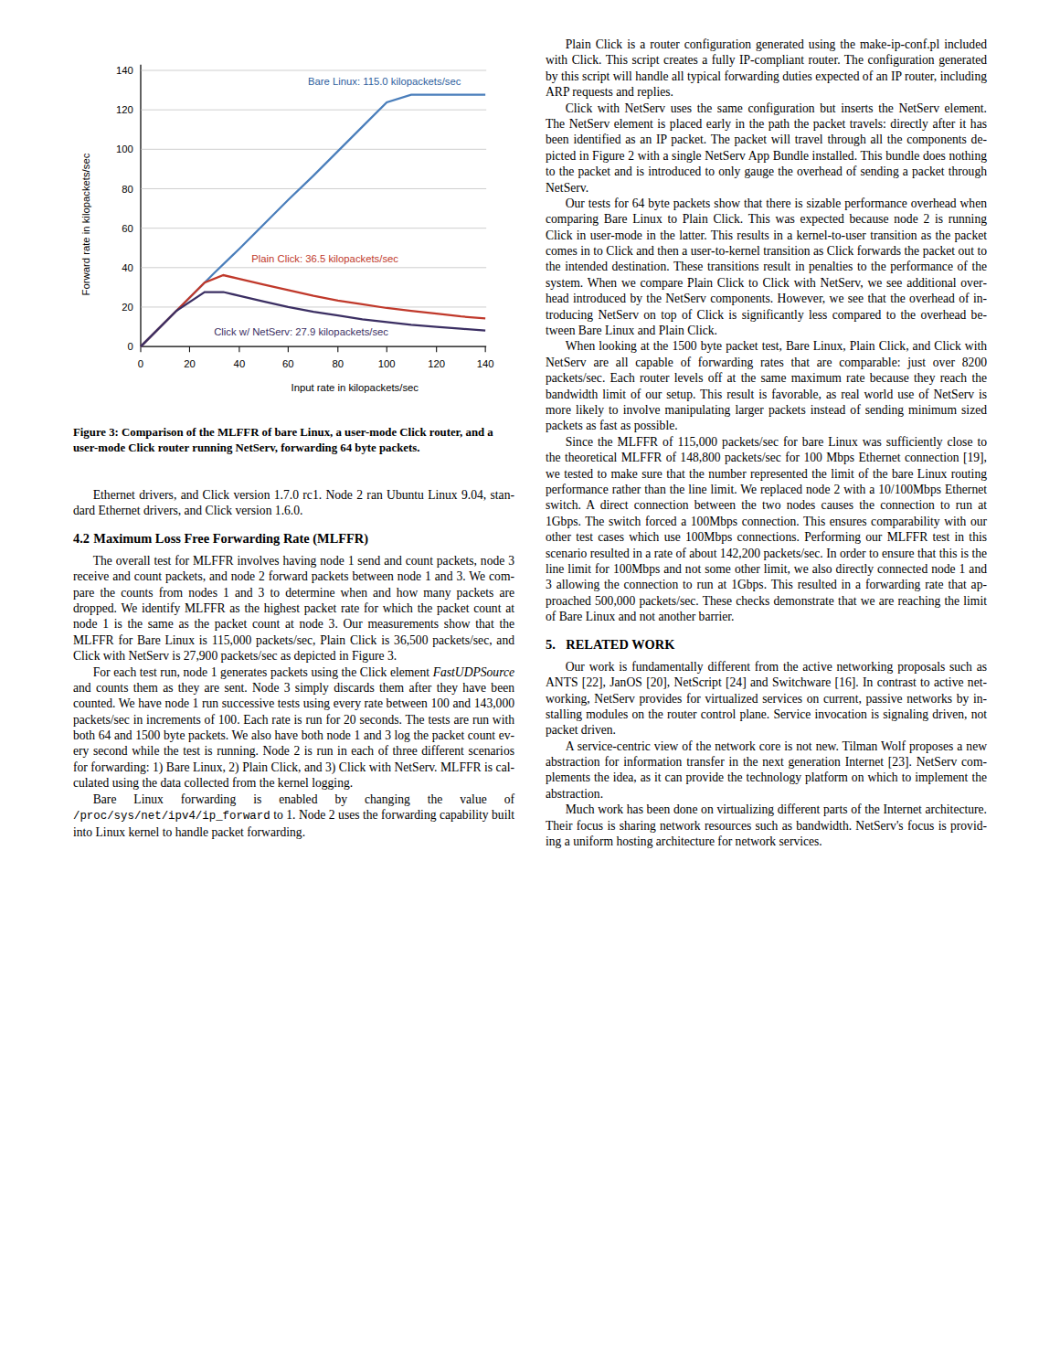Forward rate in kilopackets/sec 0 20 40 60 80 100 120 140 0 20 40 60 80 100 120 140 Input rate in kilopackets/sec Bare Linux: 115.0 kilopackets/sec Plain Click: 36.5 kilopackets/sec Click w/ NetServ: 27.9 kilopackets/sec
Figure 3: Comparison of the MLFFR of bare Linux, a user-mode Click router, and a user-mode Click router running NetServ, forwarding 64 byte packets.
Ethernet drivers, and Click version 1.7.0 rc1. Node 2 ran Ubuntu Linux 9.04, standard Ethernet drivers, and Click version 1.6.0.
4.2 Maximum Loss Free Forwarding Rate (MLFFR)
The overall test for MLFFR involves having node 1 send and count packets, node 3 receive and count packets, and node 2 forward packets between node 1 and 3. We compare the counts from nodes 1 and 3 to determine when and how many packets are dropped. We identify MLFFR as the highest packet rate for which the packet count at node 1 is the same as the packet count at node 3. Our measurements show that the MLFFR for Bare Linux is 115,000 packets/sec, Plain Click is 36,500 packets/sec, and Click with NetServ is 27,900 packets/sec as depicted in Figure 3.
For each test run, node 1 generates packets using the Click element FastUDPSource and counts them as they are sent. Node 3 simply discards them after they have been counted. We have node 1 run successive tests using every rate between 100 and 143,000 packets/sec in increments of 100. Each rate is run for 20 seconds. The tests are run with both 64 and 1500 byte packets. We also have both node 1 and 3 log the packet count every second while the test is running. Node 2 is run in each of three different scenarios for forwarding: 1) Bare Linux, 2) Plain Click, and 3) Click with NetServ. MLFFR is calculated using the data collected from the kernel logging.
Bare Linux forwarding is enabled by changing the value of /proc/sys/net/ipv4/ip_forward to 1. Node 2 uses the forwarding capability built into Linux kernel to handle packet forwarding.
Plain Click is a router configuration generated using the make-ip-conf.pl included with Click. This script creates a fully IP-compliant router. The configuration generated by this script will handle all typical forwarding duties expected of an IP router, including ARP requests and replies.
Click with NetServ uses the same configuration but inserts the NetServ element. The NetServ element is placed early in the path the packet travels: directly after it has been identified as an IP packet. The packet will travel through all the components depicted in Figure 2 with a single NetServ App Bundle installed. This bundle does nothing to the packet and is introduced to only gauge the overhead of sending a packet through NetServ.
Our tests for 64 byte packets show that there is sizable performance overhead when comparing Bare Linux to Plain Click. This was expected because node 2 is running Click in user-mode in the latter. This results in a kernel-to-user transition as the packet comes in to Click and then a user-to-kernel transition as Click forwards the packet out to the intended destination. These transitions result in penalties to the performance of the system. When we compare Plain Click to Click with NetServ, we see additional overhead introduced by the NetServ components. However, we see that the overhead of introducing NetServ on top of Click is significantly less compared to the overhead between Bare Linux and Plain Click.
When looking at the 1500 byte packet test, Bare Linux, Plain Click, and Click with NetServ are all capable of forwarding rates that are comparable: just over 8200 packets/sec. Each router levels off at the same maximum rate because they reach the bandwidth limit of our setup. This result is favorable, as real world use of NetServ is more likely to involve manipulating larger packets instead of sending minimum sized packets as fast as possible.
Since the MLFFR of 115,000 packets/sec for bare Linux was sufficiently close to the theoretical MLFFR of 148,800 packets/sec for 100 Mbps Ethernet connection [19], we tested to make sure that the number represented the limit of the bare Linux routing performance rather than the line limit. We replaced node 2 with a 10/100Mbps Ethernet switch. A direct connection between the two nodes causes the connection to run at 1Gbps. The switch forced a 100Mbps connection. This ensures comparability with our other test cases which use 100Mbps connections. Performing our MLFFR test in this scenario resulted in a rate of about 142,200 packets/sec. In order to ensure that this is the line limit for 100Mbps and not some other limit, we also directly connected node 1 and 3 allowing the connection to run at 1Gbps. This resulted in a forwarding rate that approached 500,000 packets/sec. These checks demonstrate that we are reaching the limit of Bare Linux and not another barrier.
5. RELATED WORK
Our work is fundamentally different from the active networking proposals such as ANTS [22], JanOS [20], NetScript [24] and Switchware [16]. In contrast to active networking, NetServ provides for virtualized services on current, passive networks by installing modules on the router control plane. Service invocation is signaling driven, not packet driven.
A service-centric view of the network core is not new. Tilman Wolf proposes a new abstraction for information transfer in the next generation Internet [23]. NetServ complements the idea, as it can provide the technology platform on which to implement the abstraction.
Much work has been done on virtualizing different parts of the Internet architecture. Their focus is sharing network resources such as bandwidth. NetServ's focus is providing a uniform hosting architecture for network services.